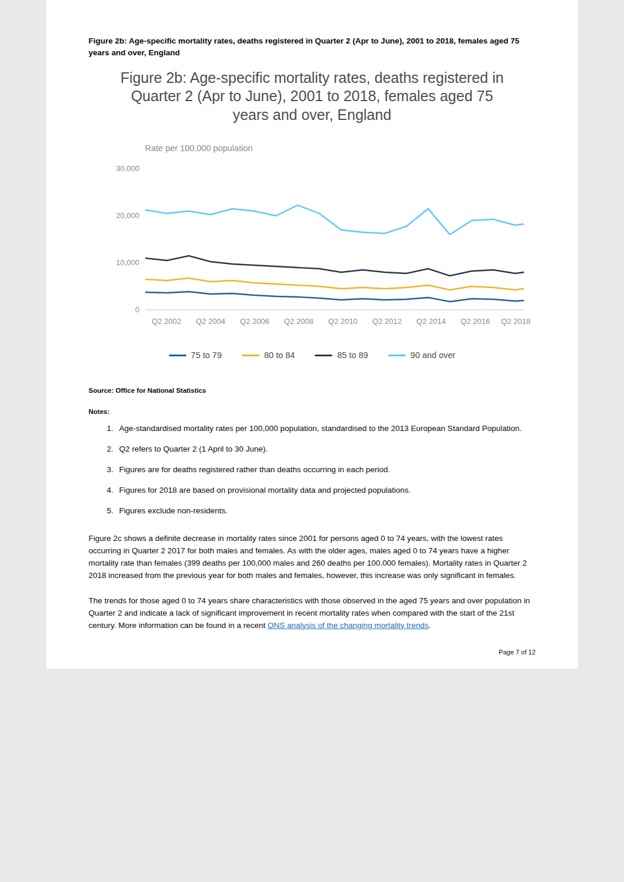Figure 2b: Age-specific mortality rates, deaths registered in Quarter 2 (Apr to June), 2001 to 2018, females aged 75 years and over, England
Figure 2b: Age-specific mortality rates, deaths registered in Quarter 2 (Apr to June), 2001 to 2018, females aged 75 years and over, England
Rate per 100,000 population
30,000 20,000 10,000 0 Q2 2002 Q2 2004 Q2 2006 Q2 2008 Q2 2010 Q2 2012 Q2 2014 Q2 2016 Q2 2018
75 to 79 80 to 84 85 to 89 90 and over
Source: Office for National Statistics
Notes:
Age-standardised mortality rates per 100,000 population, standardised to the 2013 European Standard Population.
Q2 refers to Quarter 2 (1 April to 30 June).
Figures are for deaths registered rather than deaths occurring in each period.
Figures for 2018 are based on provisional mortality data and projected populations.
Figures exclude non-residents.
Figure 2c shows a definite decrease in mortality rates since 2001 for persons aged 0 to 74 years, with the lowest rates occurring in Quarter 2 2017 for both males and females. As with the older ages, males aged 0 to 74 years have a higher mortality rate than females (399 deaths per 100,000 males and 260 deaths per 100,000 females). Mortality rates in Quarter 2 2018 increased from the previous year for both males and females, however, this increase was only significant in females.
The trends for those aged 0 to 74 years share characteristics with those observed in the aged 75 years and over population in Quarter 2 and indicate a lack of significant improvement in recent mortality rates when compared with the start of the 21st century. More information can be found in a recent ONS analysis of the changing mortality trends.
Page 7 of 12